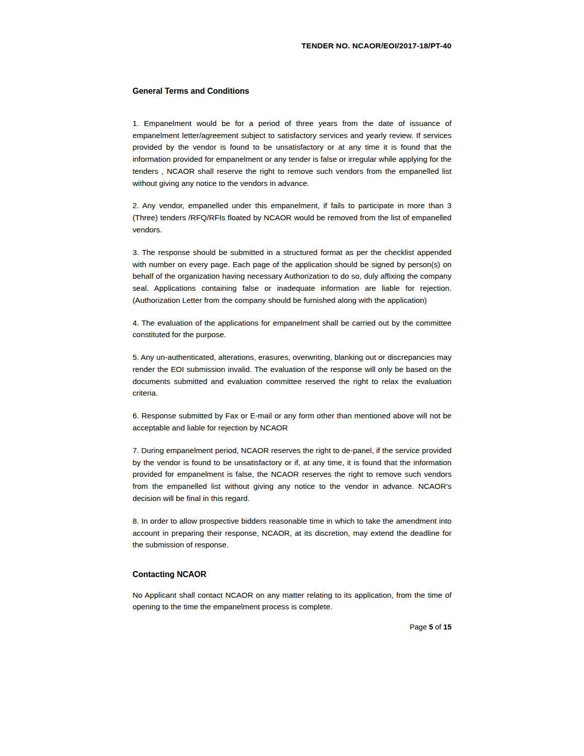TENDER NO. NCAOR/EOI/2017-18/PT-40
General Terms and Conditions
1. Empanelment would be for a period of three years from the date of issuance of empanelment letter/agreement subject to satisfactory services and yearly review. If services provided by the vendor is found to be unsatisfactory or at any time it is found that the information provided for empanelment or any tender is false or irregular while applying for the tenders , NCAOR shall reserve the right to remove such vendors from the empanelled list without giving any notice to the vendors in advance.
2. Any vendor, empanelled under this empanelment, if fails to participate in more than 3 (Three) tenders /RFQ/RFIs floated by NCAOR would be removed from the list of empanelled vendors.
3. The response should be submitted in a structured format as per the checklist appended with number on every page. Each page of the application should be signed by person(s) on behalf of the organization having necessary Authorization to do so, duly affixing the company seal. Applications containing false or inadequate information are liable for rejection. (Authorization Letter from the company should be furnished along with the application)
4. The evaluation of the applications for empanelment shall be carried out by the committee constituted for the purpose.
5. Any un-authenticated, alterations, erasures, overwriting, blanking out or discrepancies may render the EOI submission invalid. The evaluation of the response will only be based on the documents submitted and evaluation committee reserved the right to relax the evaluation criteria.
6. Response submitted by Fax or E-mail or any form other than mentioned above will not be acceptable and liable for rejection by NCAOR
7. During empanelment period, NCAOR reserves the right to de-panel, if the service provided by the vendor is found to be unsatisfactory or if, at any time, it is found that the information provided for empanelment is false, the NCAOR reserves the right to remove such vendors from the empanelled list without giving any notice to the vendor in advance. NCAOR’s decision will be final in this regard.
8. In order to allow prospective bidders reasonable time in which to take the amendment into account in preparing their response, NCAOR, at its discretion, may extend the deadline for the submission of response.
Contacting NCAOR
No Applicant shall contact NCAOR on any matter relating to its application, from the time of opening to the time the empanelment process is complete.
Page 5 of 15